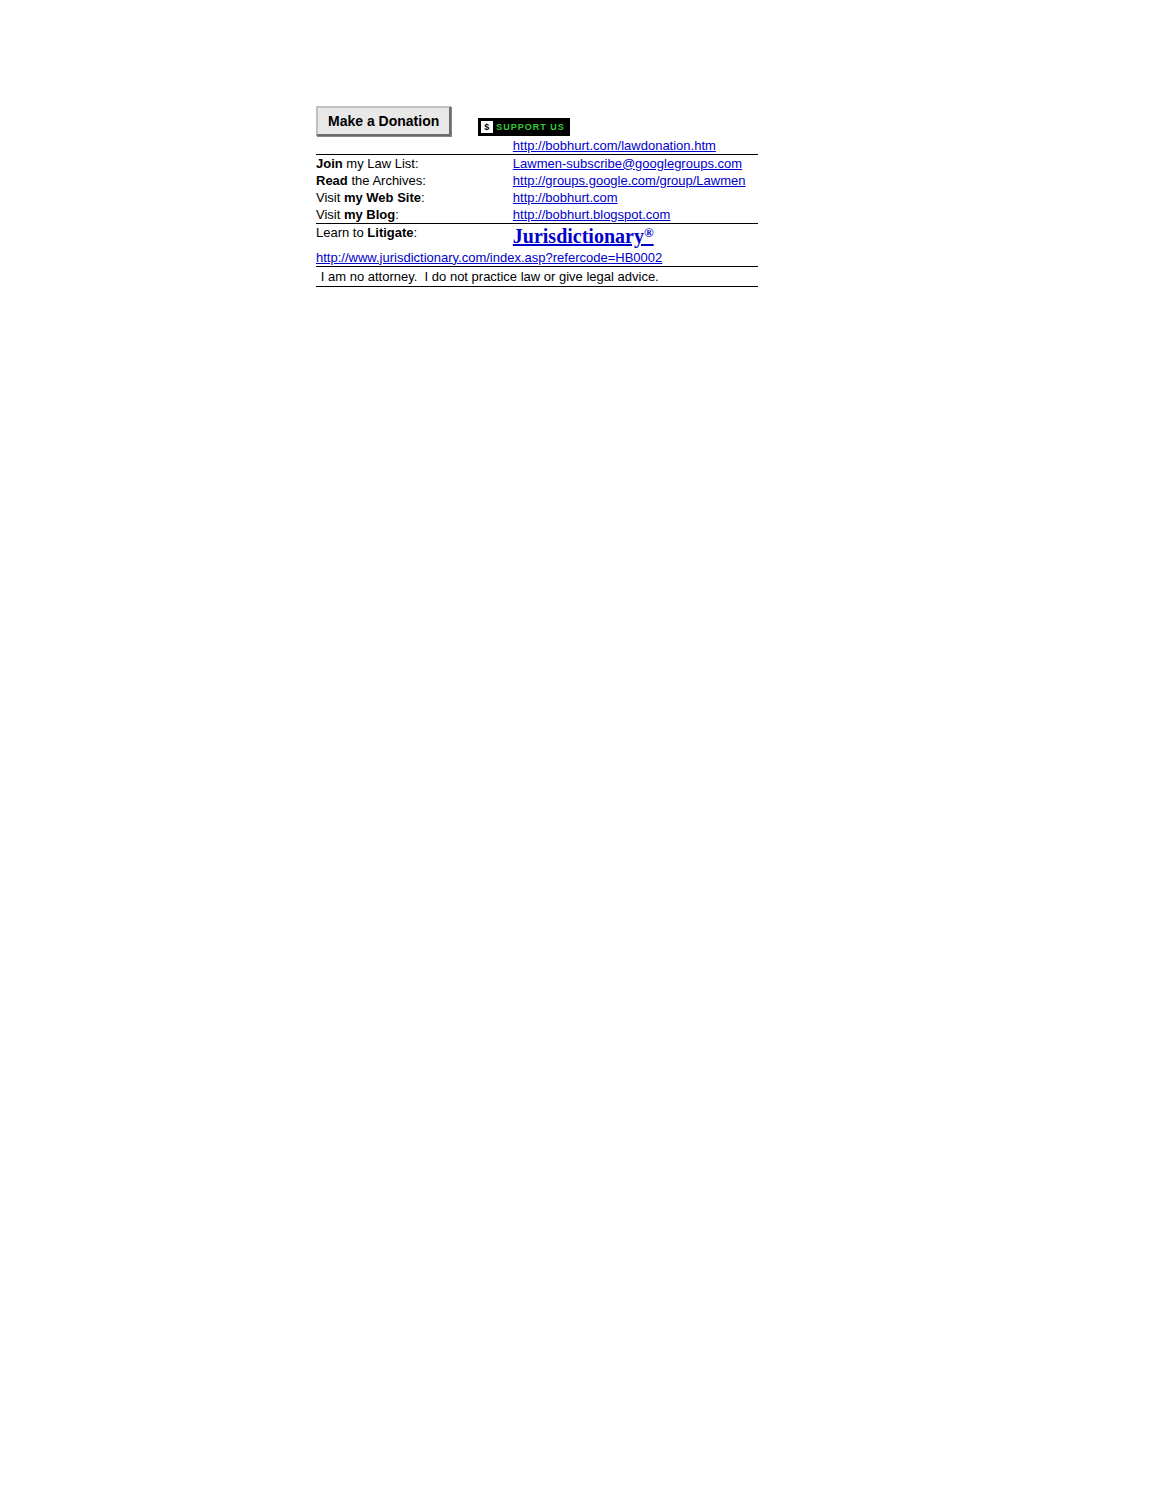Make a Donation $SUPPORT US
http://bobhurt.com/lawdonation.htm
| Join my Law List: | Lawmen-subscribe@googlegroups.com |
| Read the Archives: | http://groups.google.com/group/Lawmen |
| Visit my Web Site : | http://bobhurt.com |
| Visit my Blog : | http://bobhurt.blogspot.com |
| Learn to Litigate : | Jurisdictionary ® |
| http://www.jurisdictionary.com/index.asp?refercode=HB0002 |
I am no attorney. I do not practice law or give legal advice.